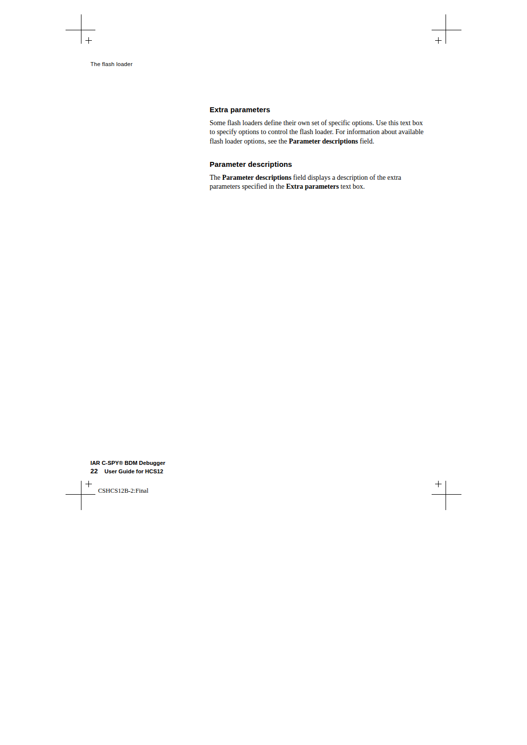The flash loader
Extra parameters
Some flash loaders define their own set of specific options. Use this text box to specify options to control the flash loader. For information about available flash loader options, see the Parameter descriptions field.
Parameter descriptions
The Parameter descriptions field displays a description of the extra parameters specified in the Extra parameters text box.
IAR C-SPY® BDM Debugger
22 User Guide for HCS12
CSHCS12B-2:Final